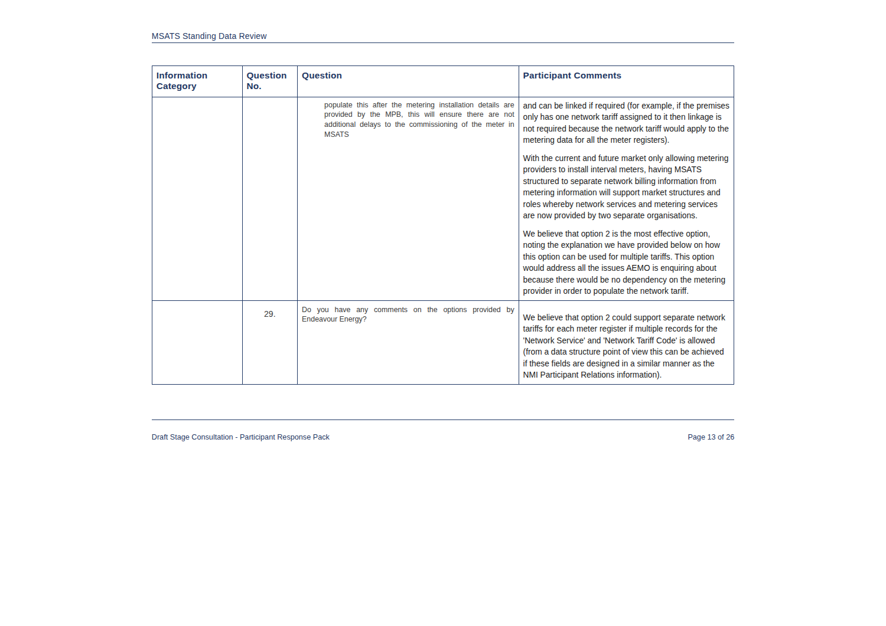MSATS Standing Data Review
| Information Category | Question No. | Question | Participant Comments |
| --- | --- | --- | --- |
| | | populate this after the metering installation details are provided by the MPB, this will ensure there are not additional delays to the commissioning of the meter in MSATS | and can be linked if required (for example, if the premises only has one network tariff assigned to it then linkage is not required because the network tariff would apply to the metering data for all the meter registers). With the current and future market only allowing metering providers to install interval meters, having MSATS structured to separate network billing information from metering information will support market structures and roles whereby network services and metering services are now provided by two separate organisations. We believe that option 2 is the most effective option, noting the explanation we have provided below on how this option can be used for multiple tariffs. This option would address all the issues AEMO is enquiring about because there would be no dependency on the metering provider in order to populate the network tariff. |
| | 29. | Do you have any comments on the options provided by Endeavour Energy? | We believe that option 2 could support separate network tariffs for each meter register if multiple records for the 'Network Service' and 'Network Tariff Code' is allowed (from a data structure point of view this can be achieved if these fields are designed in a similar manner as the NMI Participant Relations information). |
Draft Stage Consultation - Participant Response Pack
Page 13 of 26